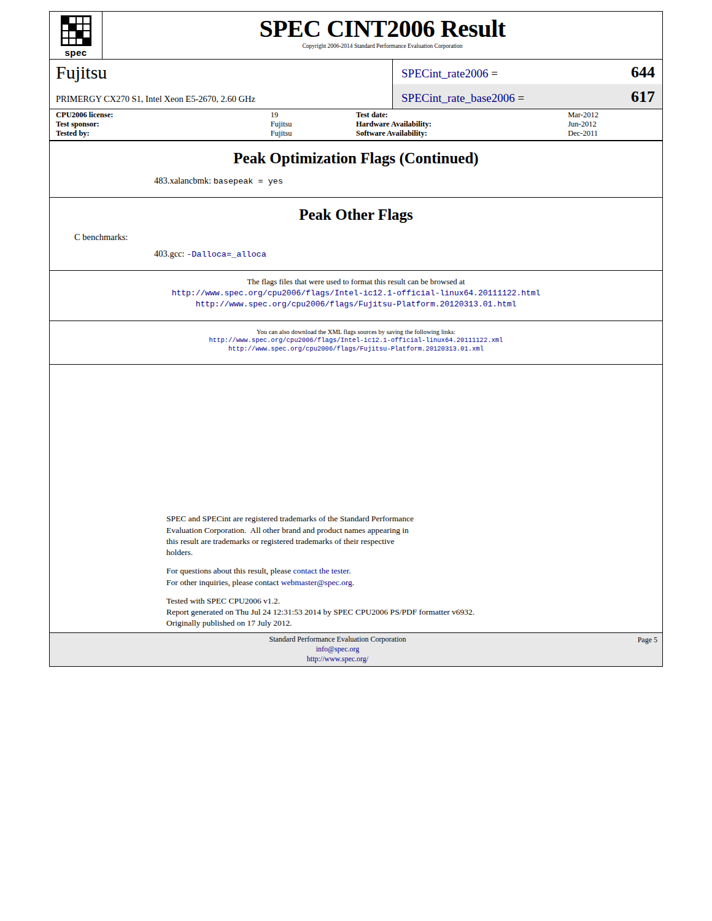spec
SPEC CINT2006 Result
Copyright 2006-2014 Standard Performance Evaluation Corporation
Fujitsu
PRIMERGY CX270 S1, Intel Xeon E5-2670, 2.60 GHz
SPECint_rate2006 = 644
SPECint_rate_base2006 = 617
| CPU2006 license: | 19 |
| Test sponsor: | Fujitsu |
| Tested by: | Fujitsu |
| Test date: | Mar-2012 |
| Hardware Availability: | Jun-2012 |
| Software Availability: | Dec-2011 |
Peak Optimization Flags (Continued)
483.xalancbmk: basepeak = yes
Peak Other Flags
C benchmarks:
403.gcc: -Dalloca=_alloca
The flags files that were used to format this result can be browsed at
http://www.spec.org/cpu2006/flags/Intel-ic12.1-official-linux64.20111122.html
http://www.spec.org/cpu2006/flags/Fujitsu-Platform.20120313.01.html
You can also download the XML flags sources by saving the following links:
http://www.spec.org/cpu2006/flags/Intel-ic12.1-official-linux64.20111122.xml
http://www.spec.org/cpu2006/flags/Fujitsu-Platform.20120313.01.xml
SPEC and SPECint are registered trademarks of the Standard Performance
Evaluation Corporation. All other brand and product names appearing in
this result are trademarks or registered trademarks of their respective
holders.
For questions about this result, please contact the tester.
For other inquiries, please contact webmaster@spec.org.
Tested with SPEC CPU2006 v1.2.
Report generated on Thu Jul 24 12:31:53 2014 by SPEC CPU2006 PS/PDF formatter v6932.
Originally published on 17 July 2012.
Standard Performance Evaluation Corporation
info@spec.org
http://www.spec.org/
Page 5